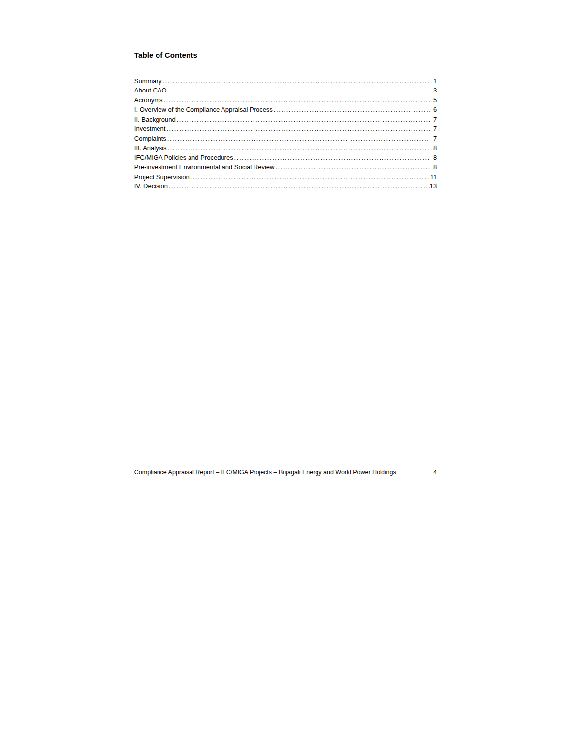Table of Contents
Summary ........................................................................................................................... 1
About CAO ....................................................................................................................... 3
Acronyms ......................................................................................................................... 5
I. Overview of the Compliance Appraisal Process ..................................................................... 6
II. Background .................................................................................................................... 7
Investment ......................................................................................................................... 7
Complaints ........................................................................................................................ 7
III. Analysis ....................................................................................................................... 8
IFC/MIGA Policies and Procedures ....................................................................................... 8
Pre-investment Environmental and Social Review ................................................................. 8
Project Supervision .............................................................................................................. 11
IV. Decision ..................................................................................................................... 13
Compliance Appraisal Report – IFC/MIGA Projects – Bujagali Energy and World Power Holdings 4